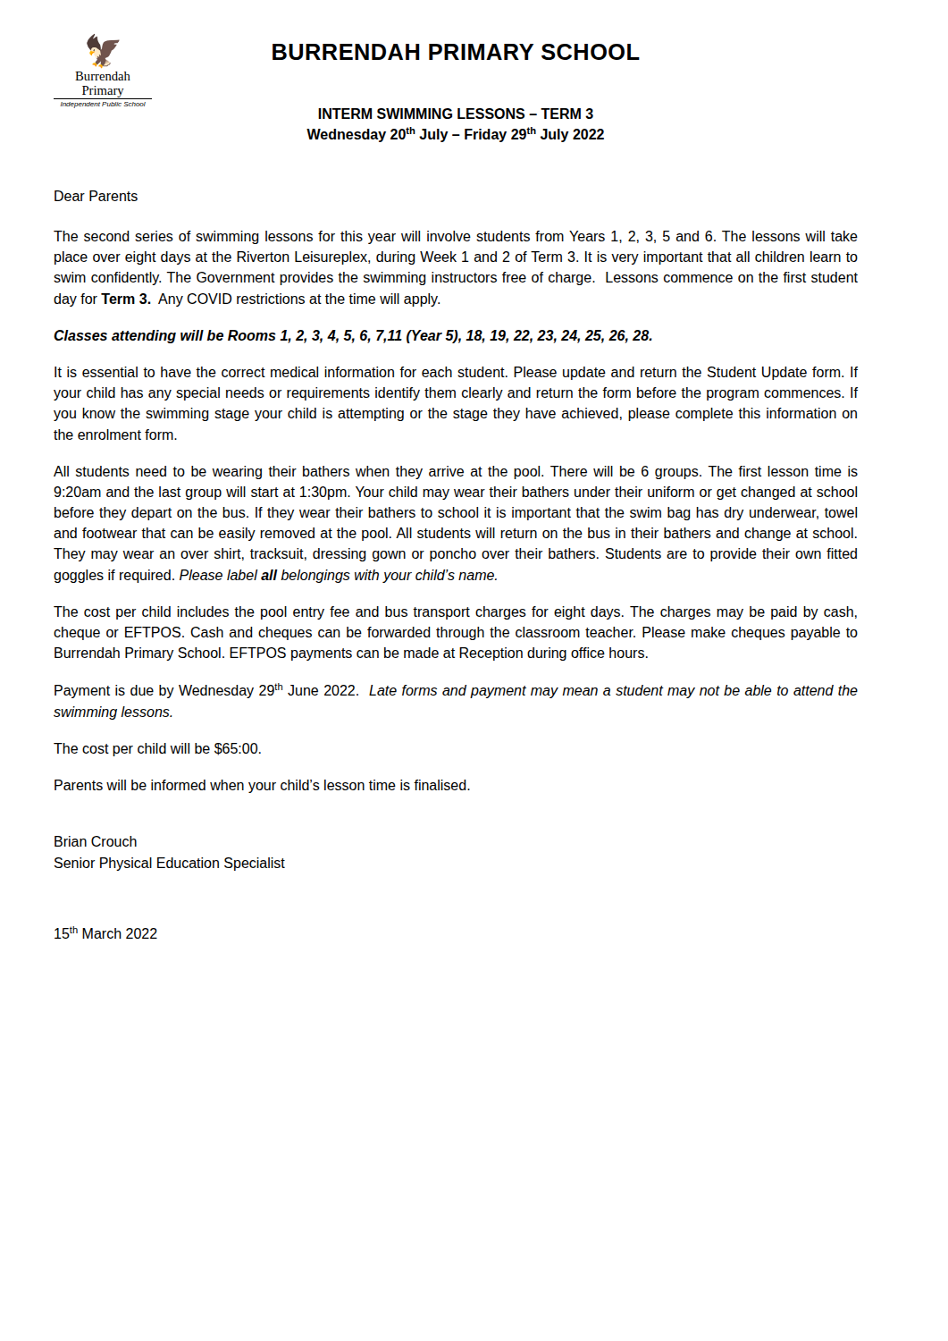🦅 Burrendah Primary Independent Public School
BURRENDAH PRIMARY SCHOOL
INTERM SWIMMING LESSONS – TERM 3 Wednesday 20th July – Friday 29th July 2022
Dear Parents
The second series of swimming lessons for this year will involve students from Years 1, 2, 3, 5 and 6. The lessons will take place over eight days at the Riverton Leisureplex, during Week 1 and 2 of Term 3. It is very important that all children learn to swim confidently. The Government provides the swimming instructors free of charge. Lessons commence on the first student day for Term 3. Any COVID restrictions at the time will apply.
Classes attending will be Rooms 1, 2, 3, 4, 5, 6, 7,11 (Year 5), 18, 19, 22, 23, 24, 25, 26, 28.
It is essential to have the correct medical information for each student. Please update and return the Student Update form. If your child has any special needs or requirements identify them clearly and return the form before the program commences. If you know the swimming stage your child is attempting or the stage they have achieved, please complete this information on the enrolment form.
All students need to be wearing their bathers when they arrive at the pool. There will be 6 groups. The first lesson time is 9:20am and the last group will start at 1:30pm. Your child may wear their bathers under their uniform or get changed at school before they depart on the bus. If they wear their bathers to school it is important that the swim bag has dry underwear, towel and footwear that can be easily removed at the pool. All students will return on the bus in their bathers and change at school. They may wear an over shirt, tracksuit, dressing gown or poncho over their bathers. Students are to provide their own fitted goggles if required. Please label all belongings with your child’s name.
The cost per child includes the pool entry fee and bus transport charges for eight days. The charges may be paid by cash, cheque or EFTPOS. Cash and cheques can be forwarded through the classroom teacher. Please make cheques payable to Burrendah Primary School. EFTPOS payments can be made at Reception during office hours.
Payment is due by Wednesday 29th June 2022. Late forms and payment may mean a student may not be able to attend the swimming lessons.
The cost per child will be $65:00.
Parents will be informed when your child’s lesson time is finalised.
Brian Crouch
Senior Physical Education Specialist
15th March 2022